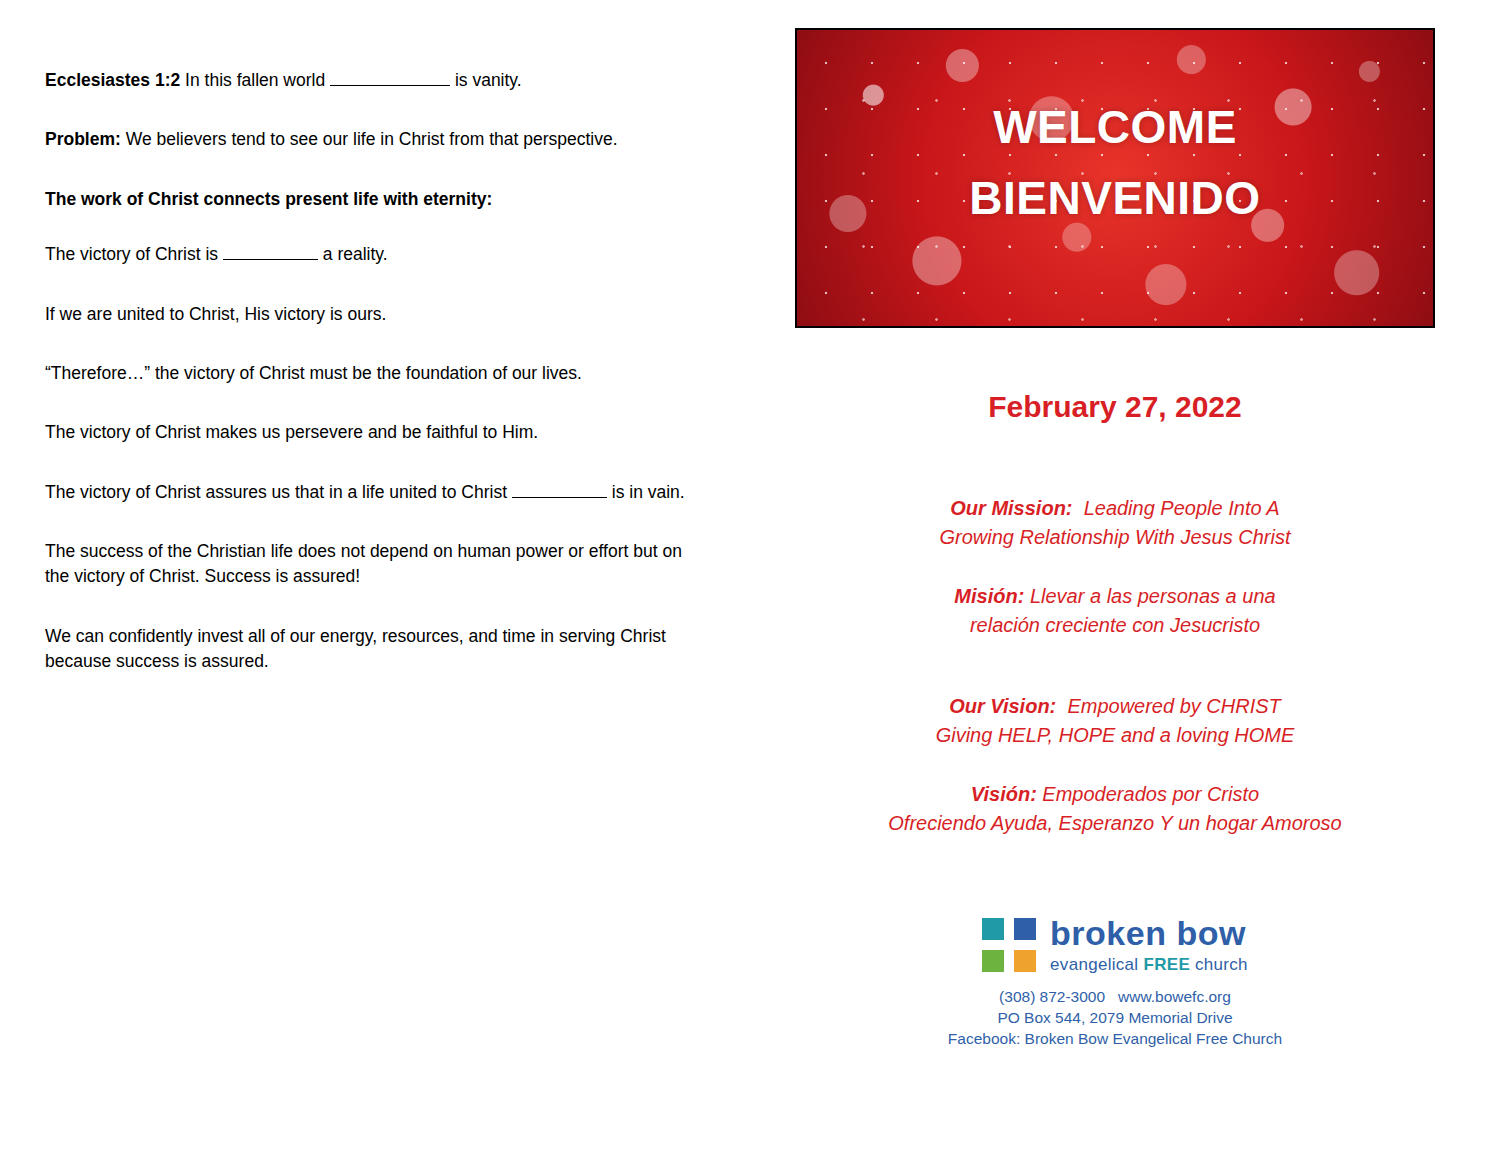Ecclesiastes 1:2 In this fallen world is vanity.
Problem: We believers tend to see our life in Christ from that perspective.
The work of Christ connects present life with eternity:
The victory of Christ is a reality.
If we are united to Christ, His victory is ours.
“Therefore…” the victory of Christ must be the foundation of our lives.
The victory of Christ makes us persevere and be faithful to Him.
The victory of Christ assures us that in a life united to Christ is in vain.
The success of the Christian life does not depend on human power or effort but on the victory of Christ. Success is assured!
We can confidently invest all of our energy, resources, and time in serving Christ because success is assured.
WELCOME
BIENVENIDO
February 27, 2022
Our Mission: Leading People Into A
Growing Relationship With Jesus Christ
Misión: Llevar a las personas a una
relación creciente con Jesucristo
Our Vision: Empowered by CHRIST
Giving HELP, HOPE and a loving HOME
Visión: Empoderados por Cristo
Ofreciendo Ayuda, Esperanzo Y un hogar Amoroso
broken bow
evangelical FREE church
(308) 872-3000 www.bowefc.org
PO Box 544, 2079 Memorial Drive
Facebook: Broken Bow Evangelical Free Church